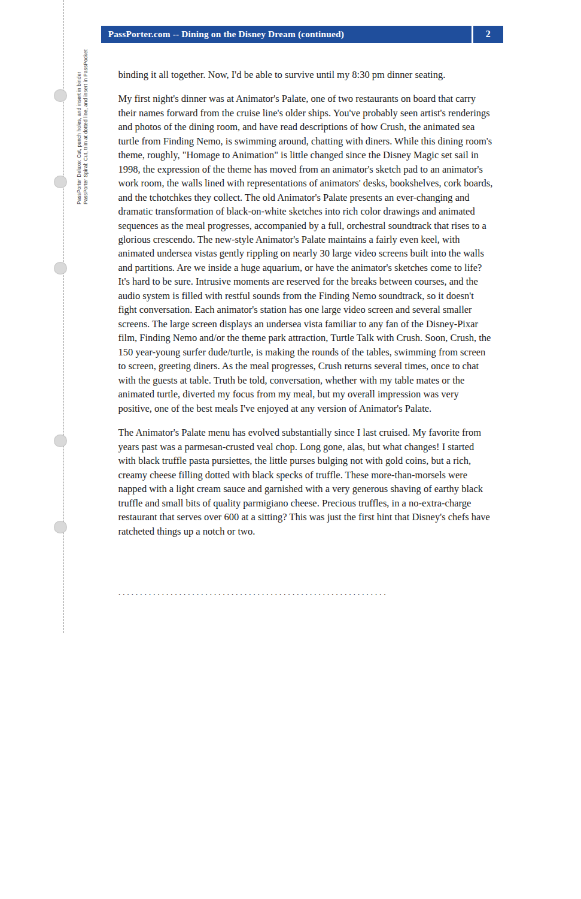PassPorter Deluxe: Cut, punch holes, and insert in binderPassPorter Spiral: Cut, trim at dotted line, and insert in PassPocket
PassPorter.com -- Dining on the Disney Dream (continued)
2
binding it all together. Now, I'd be able to survive until my 8:30 pm dinner seating.
My first night's dinner was at Animator's Palate, one of two restaurants on board that carry their names forward from the cruise line's older ships. You've probably seen artist's renderings and photos of the dining room, and have read descriptions of how Crush, the animated sea turtle from Finding Nemo, is swimming around, chatting with diners. While this dining room's theme, roughly, "Homage to Animation" is little changed since the Disney Magic set sail in 1998, the expression of the theme has moved from an animator's sketch pad to an animator's work room, the walls lined with representations of animators' desks, bookshelves, cork boards, and the tchotchkes they collect. The old Animator's Palate presents an ever-changing and dramatic transformation of black-on-white sketches into rich color drawings and animated sequences as the meal progresses, accompanied by a full, orchestral soundtrack that rises to a glorious crescendo. The new-style Animator's Palate maintains a fairly even keel, with animated undersea vistas gently rippling on nearly 30 large video screens built into the walls and partitions. Are we inside a huge aquarium, or have the animator's sketches come to life? It's hard to be sure. Intrusive moments are reserved for the breaks between courses, and the audio system is filled with restful sounds from the Finding Nemo soundtrack, so it doesn't fight conversation. Each animator's station has one large video screen and several smaller screens. The large screen displays an undersea vista familiar to any fan of the Disney-Pixar film, Finding Nemo and/or the theme park attraction, Turtle Talk with Crush. Soon, Crush, the 150 year-young surfer dude/turtle, is making the rounds of the tables, swimming from screen to screen, greeting diners. As the meal progresses, Crush returns several times, once to chat with the guests at table. Truth be told, conversation, whether with my table mates or the animated turtle, diverted my focus from my meal, but my overall impression was very positive, one of the best meals I've enjoyed at any version of Animator's Palate.
The Animator's Palate menu has evolved substantially since I last cruised. My favorite from years past was a parmesan-crusted veal chop. Long gone, alas, but what changes! I started with black truffle pasta pursiettes, the little purses bulging not with gold coins, but a rich, creamy cheese filling dotted with black specks of truffle. These more-than-morsels were napped with a light cream sauce and garnished with a very generous shaving of earthy black truffle and small bits of quality parmigiano cheese. Precious truffles, in a no-extra-charge restaurant that serves over 600 at a sitting? This was just the first hint that Disney's chefs have ratcheted things up a notch or two.
..............................................................